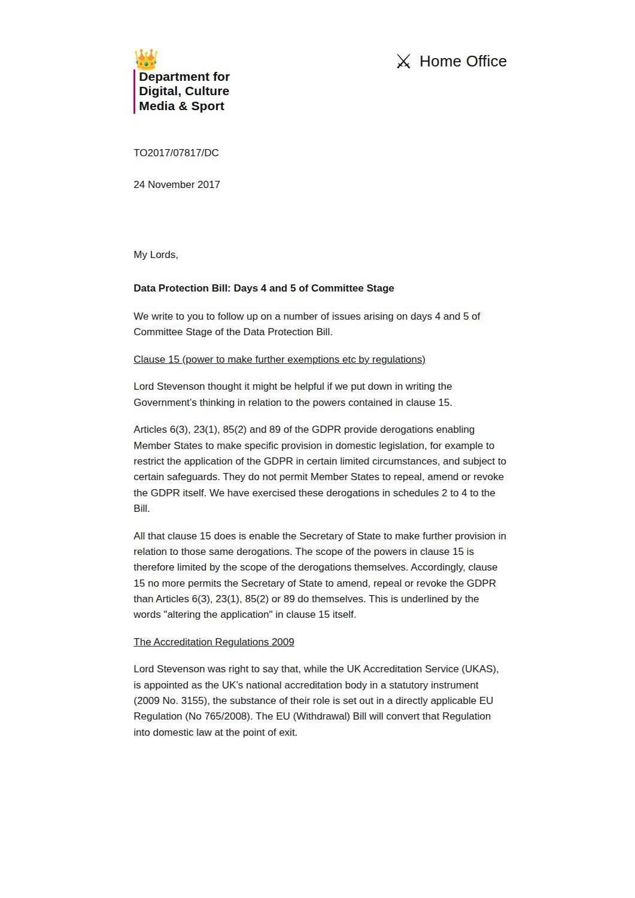👑
Department for
Digital, Culture
Media & Sport
⚔
Home Office
TO2017/07817/DC
24 November 2017
My Lords,
Data Protection Bill: Days 4 and 5 of Committee Stage
We write to you to follow up on a number of issues arising on days 4 and 5 of Committee Stage of the Data Protection Bill.
Clause 15 (power to make further exemptions etc by regulations)
Lord Stevenson thought it might be helpful if we put down in writing the Government’s thinking in relation to the powers contained in clause 15.
Articles 6(3), 23(1), 85(2) and 89 of the GDPR provide derogations enabling Member States to make specific provision in domestic legislation, for example to restrict the application of the GDPR in certain limited circumstances, and subject to certain safeguards. They do not permit Member States to repeal, amend or revoke the GDPR itself. We have exercised these derogations in schedules 2 to 4 to the Bill.
All that clause 15 does is enable the Secretary of State to make further provision in relation to those same derogations. The scope of the powers in clause 15 is therefore limited by the scope of the derogations themselves. Accordingly, clause 15 no more permits the Secretary of State to amend, repeal or revoke the GDPR than Articles 6(3), 23(1), 85(2) or 89 do themselves. This is underlined by the words "altering the application" in clause 15 itself.
The Accreditation Regulations 2009
Lord Stevenson was right to say that, while the UK Accreditation Service (UKAS), is appointed as the UK’s national accreditation body in a statutory instrument (2009 No. 3155), the substance of their role is set out in a directly applicable EU Regulation (No 765/2008). The EU (Withdrawal) Bill will convert that Regulation into domestic law at the point of exit.